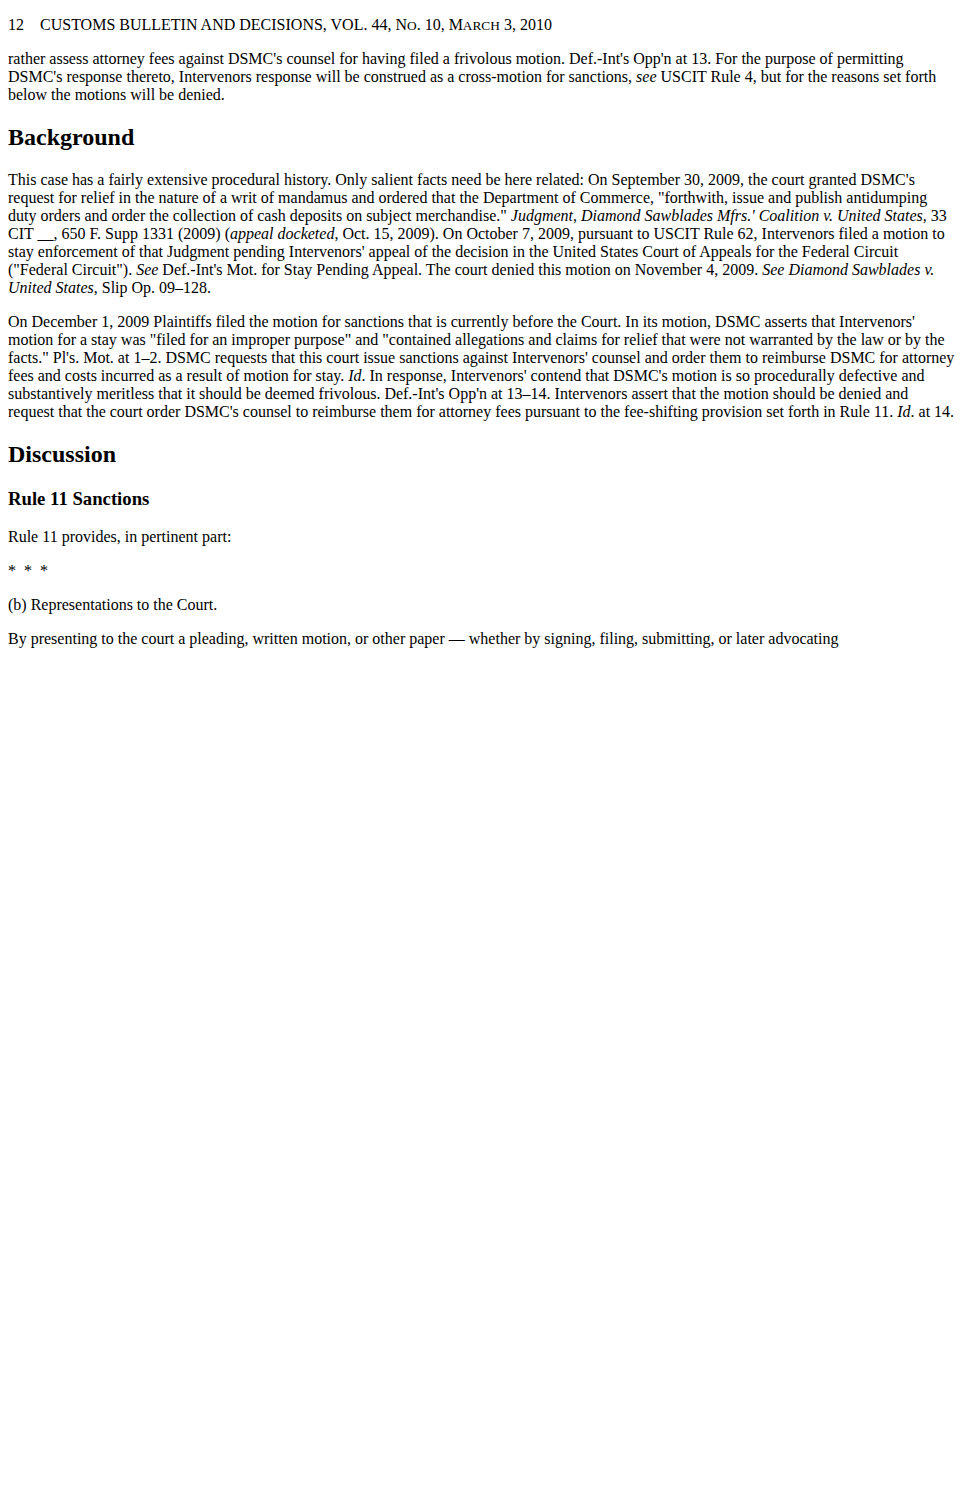12 CUSTOMS BULLETIN AND DECISIONS, VOL. 44, NO. 10, MARCH 3, 2010
rather assess attorney fees against DSMC's counsel for having filed a frivolous motion. Def.-Int's Opp'n at 13. For the purpose of permitting DSMC's response thereto, Intervenors response will be construed as a cross-motion for sanctions, see USCIT Rule 4, but for the reasons set forth below the motions will be denied.
Background
This case has a fairly extensive procedural history. Only salient facts need be here related: On September 30, 2009, the court granted DSMC's request for relief in the nature of a writ of mandamus and ordered that the Department of Commerce, "forthwith, issue and publish antidumping duty orders and order the collection of cash deposits on subject merchandise." Judgment, Diamond Sawblades Mfrs.' Coalition v. United States, 33 CIT __, 650 F. Supp 1331 (2009) (appeal docketed, Oct. 15, 2009). On October 7, 2009, pursuant to USCIT Rule 62, Intervenors filed a motion to stay enforcement of that Judgment pending Intervenors' appeal of the decision in the United States Court of Appeals for the Federal Circuit ("Federal Circuit"). See Def.-Int's Mot. for Stay Pending Appeal. The court denied this motion on November 4, 2009. See Diamond Sawblades v. United States, Slip Op. 09–128.
On December 1, 2009 Plaintiffs filed the motion for sanctions that is currently before the Court. In its motion, DSMC asserts that Intervenors' motion for a stay was "filed for an improper purpose" and "contained allegations and claims for relief that were not warranted by the law or by the facts." Pl's. Mot. at 1–2. DSMC requests that this court issue sanctions against Intervenors' counsel and order them to reimburse DSMC for attorney fees and costs incurred as a result of motion for stay. Id. In response, Intervenors' contend that DSMC's motion is so procedurally defective and substantively meritless that it should be deemed frivolous. Def.-Int's Opp'n at 13–14. Intervenors assert that the motion should be denied and request that the court order DSMC's counsel to reimburse them for attorney fees pursuant to the fee-shifting provision set forth in Rule 11. Id. at 14.
Discussion
Rule 11 Sanctions
Rule 11 provides, in pertinent part:
* * *
(b) Representations to the Court.
By presenting to the court a pleading, written motion, or other paper — whether by signing, filing, submitting, or later advocating